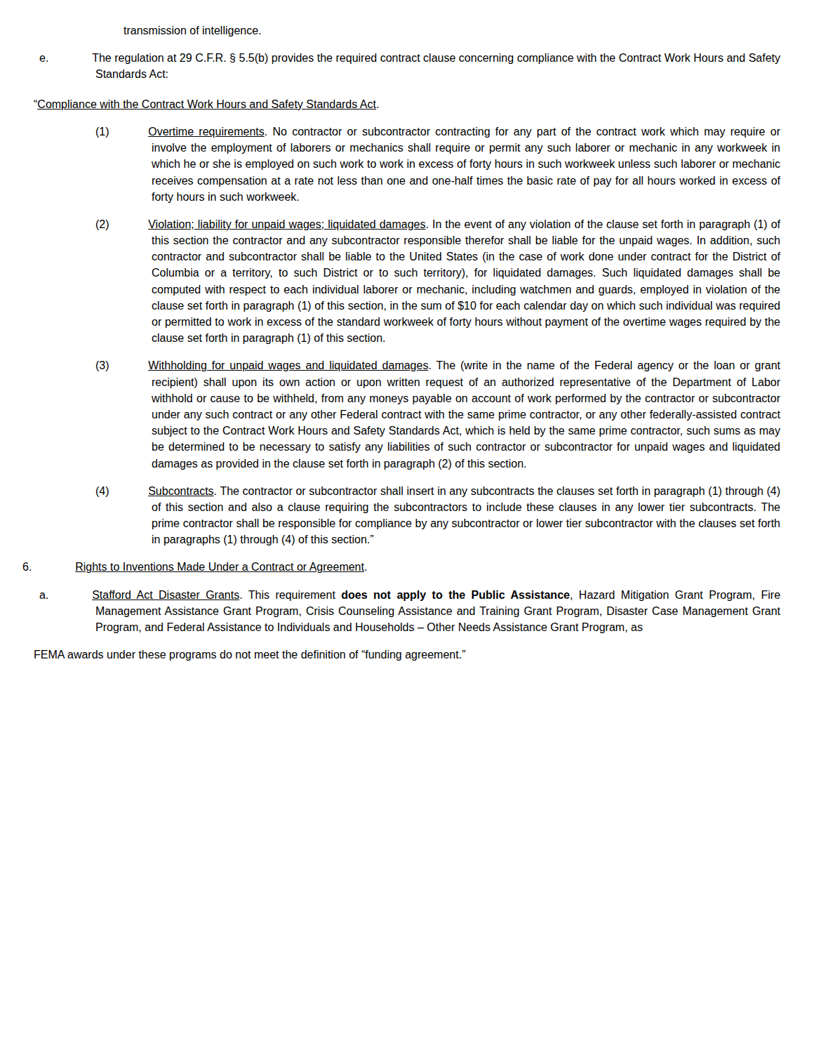transmission of intelligence.
e. The regulation at 29 C.F.R. § 5.5(b) provides the required contract clause concerning compliance with the Contract Work Hours and Safety Standards Act:
“Compliance with the Contract Work Hours and Safety Standards Act.
(1) Overtime requirements. No contractor or subcontractor contracting for any part of the contract work which may require or involve the employment of laborers or mechanics shall require or permit any such laborer or mechanic in any workweek in which he or she is employed on such work to work in excess of forty hours in such workweek unless such laborer or mechanic receives compensation at a rate not less than one and one-half times the basic rate of pay for all hours worked in excess of forty hours in such workweek.
(2) Violation; liability for unpaid wages; liquidated damages. In the event of any violation of the clause set forth in paragraph (1) of this section the contractor and any subcontractor responsible therefor shall be liable for the unpaid wages. In addition, such contractor and subcontractor shall be liable to the United States (in the case of work done under contract for the District of Columbia or a territory, to such District or to such territory), for liquidated damages. Such liquidated damages shall be computed with respect to each individual laborer or mechanic, including watchmen and guards, employed in violation of the clause set forth in paragraph (1) of this section, in the sum of $10 for each calendar day on which such individual was required or permitted to work in excess of the standard workweek of forty hours without payment of the overtime wages required by the clause set forth in paragraph (1) of this section.
(3) Withholding for unpaid wages and liquidated damages. The (write in the name of the Federal agency or the loan or grant recipient) shall upon its own action or upon written request of an authorized representative of the Department of Labor withhold or cause to be withheld, from any moneys payable on account of work performed by the contractor or subcontractor under any such contract or any other Federal contract with the same prime contractor, or any other federally-assisted contract subject to the Contract Work Hours and Safety Standards Act, which is held by the same prime contractor, such sums as may be determined to be necessary to satisfy any liabilities of such contractor or subcontractor for unpaid wages and liquidated damages as provided in the clause set forth in paragraph (2) of this section.
(4) Subcontracts. The contractor or subcontractor shall insert in any subcontracts the clauses set forth in paragraph (1) through (4) of this section and also a clause requiring the subcontractors to include these clauses in any lower tier subcontracts. The prime contractor shall be responsible for compliance by any subcontractor or lower tier subcontractor with the clauses set forth in paragraphs (1) through (4) of this section.”
6. Rights to Inventions Made Under a Contract or Agreement.
a. Stafford Act Disaster Grants. This requirement does not apply to the Public Assistance, Hazard Mitigation Grant Program, Fire Management Assistance Grant Program, Crisis Counseling Assistance and Training Grant Program, Disaster Case Management Grant Program, and Federal Assistance to Individuals and Households – Other Needs Assistance Grant Program, as
FEMA awards under these programs do not meet the definition of “funding agreement.”